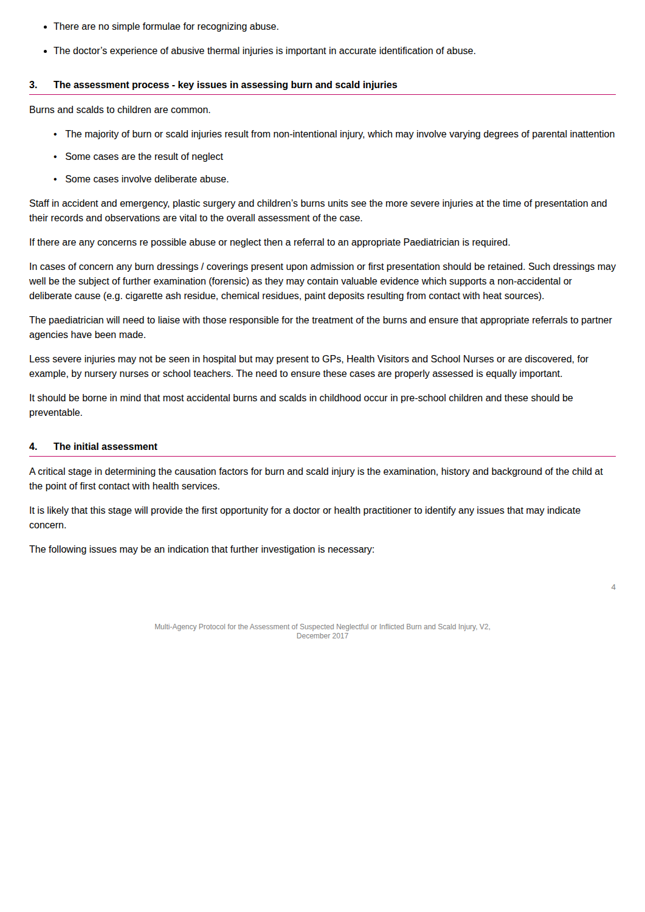There are no simple formulae for recognizing abuse.
The doctor’s experience of abusive thermal injuries is important in accurate identification of abuse.
3. The assessment process - key issues in assessing burn and scald injuries
Burns and scalds to children are common.
The majority of burn or scald injuries result from non-intentional injury, which may involve varying degrees of parental inattention
Some cases are the result of neglect
Some cases involve deliberate abuse.
Staff in accident and emergency, plastic surgery and children’s burns units see the more severe injuries at the time of presentation and their records and observations are vital to the overall assessment of the case.
If there are any concerns re possible abuse or neglect then a referral to an appropriate Paediatrician is required.
In cases of concern any burn dressings / coverings present upon admission or first presentation should be retained. Such dressings may well be the subject of further examination (forensic) as they may contain valuable evidence which supports a non-accidental or deliberate cause (e.g. cigarette ash residue, chemical residues, paint deposits resulting from contact with heat sources).
The paediatrician will need to liaise with those responsible for the treatment of the burns and ensure that appropriate referrals to partner agencies have been made.
Less severe injuries may not be seen in hospital but may present to GPs, Health Visitors and School Nurses or are discovered, for example, by nursery nurses or school teachers. The need to ensure these cases are properly assessed is equally important.
It should be borne in mind that most accidental burns and scalds in childhood occur in pre-school children and these should be preventable.
4. The initial assessment
A critical stage in determining the causation factors for burn and scald injury is the examination, history and background of the child at the point of first contact with health services.
It is likely that this stage will provide the first opportunity for a doctor or health practitioner to identify any issues that may indicate concern.
The following issues may be an indication that further investigation is necessary:
4
Multi-Agency Protocol for the Assessment of Suspected Neglectful or Inflicted Burn and Scald Injury, V2,
December 2017